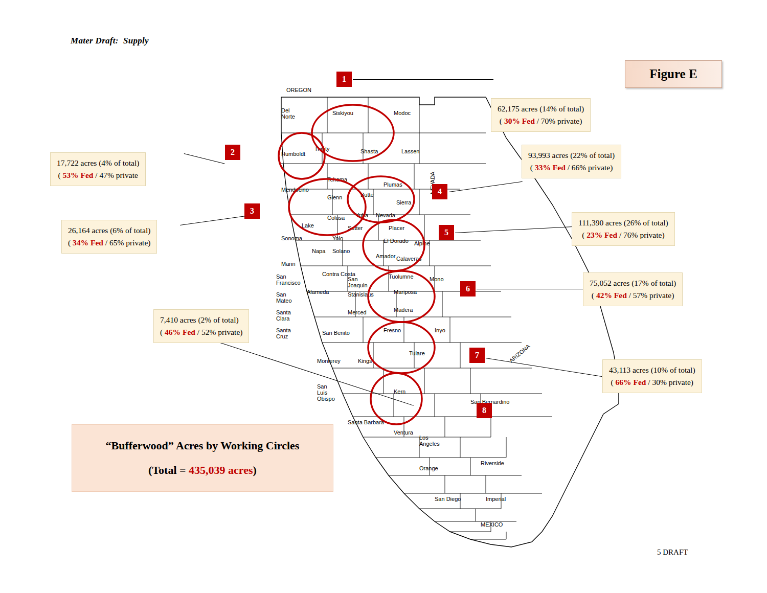Mater Draft: Supply
Figure E
OREGON DelNorte Siskiyou Modoc Trinity Humboldt Shasta Lassen Tehama Plumas Mendocino Glenn Butte Sierra Colusa Lake Yuba Nevada Sutter Placer Sonoma Yolo El Dorado Napa Solano Alpine Amador Calaveras Marin SanFrancisco Contra Costa SanJoaquin Tuolumne Mono SanMateo Alameda Stanislaus Mariposa SantaClara Merced Madera SantaCruz San Benito Fresno Inyo Monterey Kings Tulare SanLuisObispo Kern Santa Barbara Ventura LosAngeles San Bernardino Orange Riverside San Diego Imperial MEXICO ARIZONA NEVADA
1
2
3
4
5
6
7
8
62,175 acres (14% of total) ( 30% Fed / 70% private)
17,722 acres (4% of total) ( 53% Fed / 47% private
26,164 acres (6% of total) ( 34% Fed / 65% private)
93,993 acres (22% of total) ( 33% Fed / 66% private)
111,390 acres (26% of total) ( 23% Fed / 76% private)
75,052 acres (17% of total) ( 42% Fed / 57% private)
43,113 acres (10% of total) ( 66% Fed / 30% private)
7,410 acres (2% of total) ( 46% Fed / 52% private)
“Bufferwood” Acres by Working Circles
(Total = 435,039 acres)
5 DRAFT